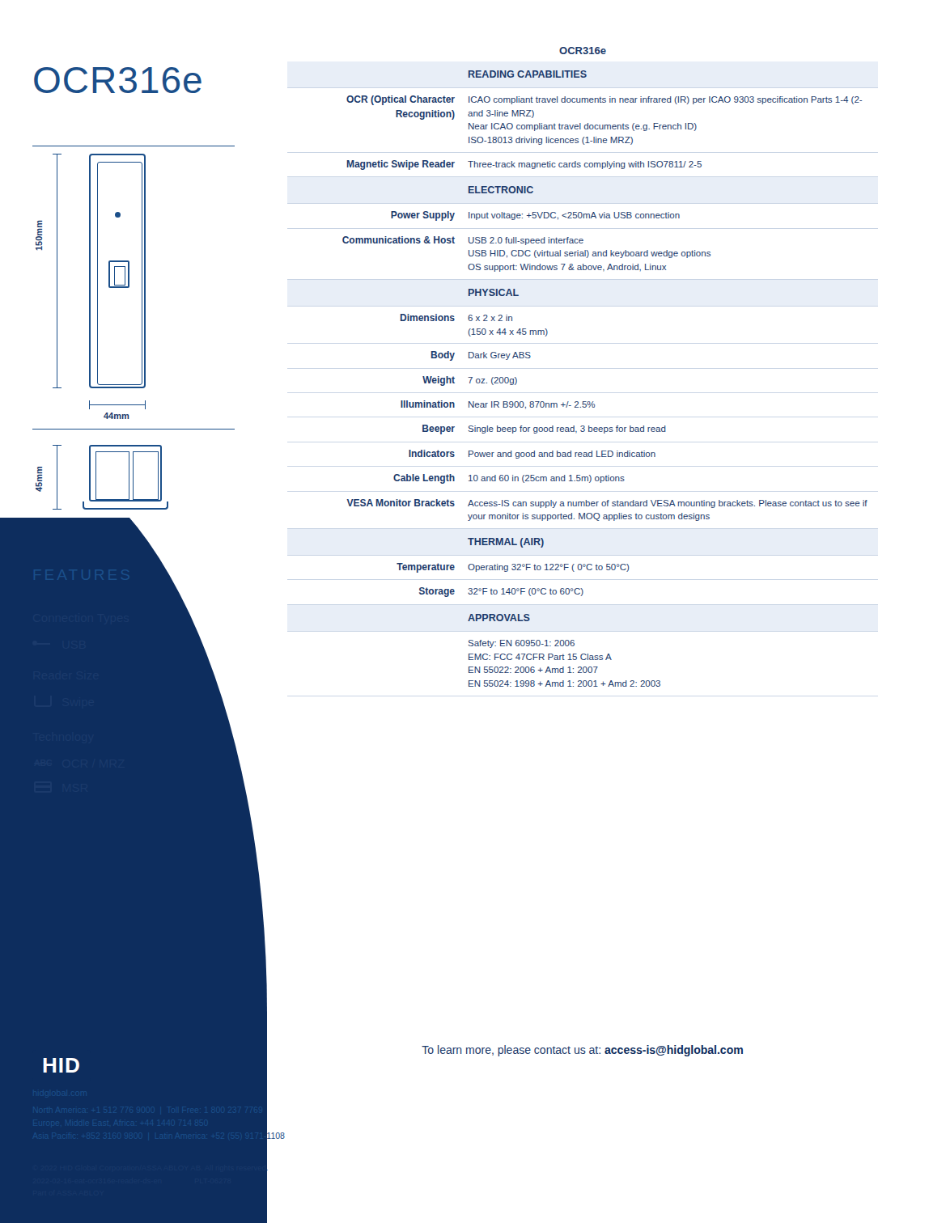OCR316e
150mm
44mm
45mm
FEATURES
Connection Types
USB
Reader Size
Swipe
Technology
ABCOCR / MRZ
MSR
OCR316e
| | READING CAPABILITIES |
| OCR (Optical Character Recognition) | ICAO compliant travel documents in near infrared (IR) per ICAO 9303 specification Parts 1-4 (2- and 3-line MRZ) Near ICAO compliant travel documents (e.g. French ID) ISO-18013 driving licences (1-line MRZ) |
| Magnetic Swipe Reader | Three-track magnetic cards complying with ISO7811/ 2-5 |
| | ELECTRONIC |
| Power Supply | Input voltage: +5VDC, <250mA via USB connection |
| Communications & Host | USB 2.0 full-speed interface USB HID, CDC (virtual serial) and keyboard wedge options OS support: Windows 7 & above, Android, Linux |
| | PHYSICAL |
| Dimensions | 6 x 2 x 2 in (150 x 44 x 45 mm) |
| Body | Dark Grey ABS |
| Weight | 7 oz. (200g) |
| Illumination | Near IR B900, 870nm +/- 2.5% |
| Beeper | Single beep for good read, 3 beeps for bad read |
| Indicators | Power and good and bad read LED indication |
| Cable Length | 10 and 60 in (25cm and 1.5m) options |
| VESA Monitor Brackets | Access-IS can supply a number of standard VESA mounting brackets. Please contact us to see if your monitor is supported. MOQ applies to custom designs |
| | THERMAL (AIR) |
| Temperature | Operating 32°F to 122°F ( 0°C to 50°C) |
| Storage | 32°F to 140°F (0°C to 60°C) |
| | APPROVALS |
| | Safety: EN 60950-1: 2006 EMC: FCC 47CFR Part 15 Class A EN 55022: 2006 + Amd 1: 2007 EN 55024: 1998 + Amd 1: 2001 + Amd 2: 2003 |
To learn more, please contact us at: access-is@hidglobal.com
HID
hidglobal.com
North America: +1 512 776 9000 | Toll Free: 1 800 237 7769
Europe, Middle East, Africa: +44 1440 714 850
Asia Pacific: +852 3160 9800 | Latin America: +52 (55) 9171-1108
For more global phone numbers click here
© 2022 HID Global Corporation/ASSA ABLOY AB. All rights reserved.
2022-02-16-eat-ocr316e-reader-ds-en PLT-06278
Part of ASSA ABLOY